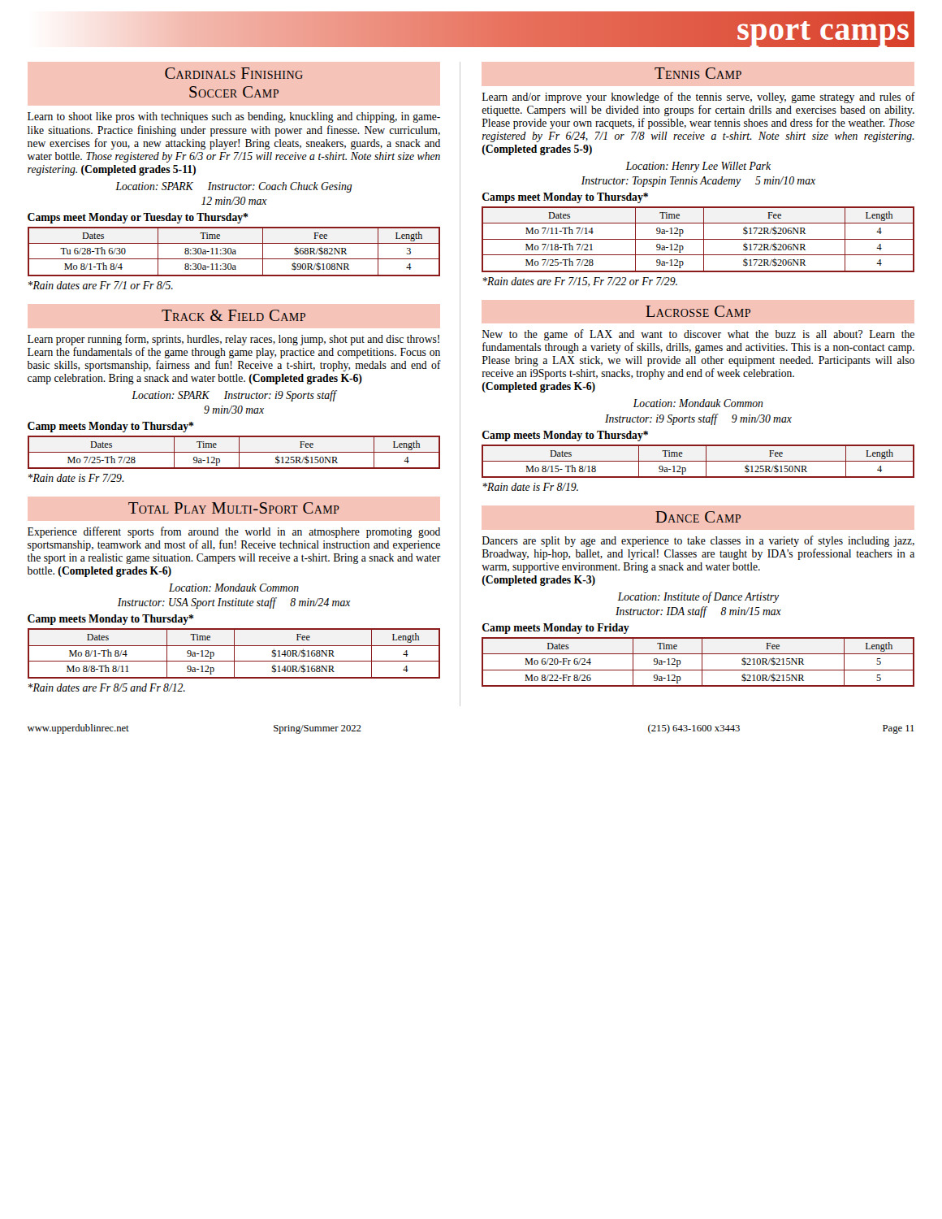sport camps
Cardinals Finishing
Soccer Camp
Learn to shoot like pros with techniques such as bending, knuckling and chipping, in game-like situations. Practice finishing under pressure with power and finesse. New curriculum, new exercises for you, a new attacking player! Bring cleats, sneakers, guards, a snack and water bottle. Those registered by Fr 6/3 or Fr 7/15 will receive a t-shirt. Note shirt size when registering. (Completed grades 5-11)
Location: SPARK Instructor: Coach Chuck Gesing
12 min/30 max
Camps meet Monday or Tuesday to Thursday*
| Dates | Time | Fee | Length |
| --- | --- | --- | --- |
| Tu 6/28-Th 6/30 | 8:30a-11:30a | $68R/$82NR | 3 |
| Mo 8/1-Th 8/4 | 8:30a-11:30a | $90R/$108NR | 4 |
*Rain dates are Fr 7/1 or Fr 8/5.
Track & Field Camp
Learn proper running form, sprints, hurdles, relay races, long jump, shot put and disc throws! Learn the fundamentals of the game through game play, practice and competitions. Focus on basic skills, sportsmanship, fairness and fun! Receive a t-shirt, trophy, medals and end of camp celebration. Bring a snack and water bottle. (Completed grades K-6)
Location: SPARK Instructor: i9 Sports staff
9 min/30 max
Camp meets Monday to Thursday*
| Dates | Time | Fee | Length |
| --- | --- | --- | --- |
| Mo 7/25-Th 7/28 | 9a-12p | $125R/$150NR | 4 |
*Rain date is Fr 7/29.
Total Play Multi-Sport Camp
Experience different sports from around the world in an atmosphere promoting good sportsmanship, teamwork and most of all, fun! Receive technical instruction and experience the sport in a realistic game situation. Campers will receive a t-shirt. Bring a snack and water bottle. (Completed grades K-6)
Location: Mondauk Common
Instructor: USA Sport Institute staff 8 min/24 max
Camp meets Monday to Thursday*
| Dates | Time | Fee | Length |
| --- | --- | --- | --- |
| Mo 8/1-Th 8/4 | 9a-12p | $140R/$168NR | 4 |
| Mo 8/8-Th 8/11 | 9a-12p | $140R/$168NR | 4 |
*Rain dates are Fr 8/5 and Fr 8/12.
Tennis Camp
Learn and/or improve your knowledge of the tennis serve, volley, game strategy and rules of etiquette. Campers will be divided into groups for certain drills and exercises based on ability. Please provide your own racquets, if possible, wear tennis shoes and dress for the weather. Those registered by Fr 6/24, 7/1 or 7/8 will receive a t-shirt. Note shirt size when registering. (Completed grades 5-9)
Location: Henry Lee Willet Park
Instructor: Topspin Tennis Academy 5 min/10 max
Camps meet Monday to Thursday*
| Dates | Time | Fee | Length |
| --- | --- | --- | --- |
| Mo 7/11-Th 7/14 | 9a-12p | $172R/$206NR | 4 |
| Mo 7/18-Th 7/21 | 9a-12p | $172R/$206NR | 4 |
| Mo 7/25-Th 7/28 | 9a-12p | $172R/$206NR | 4 |
*Rain dates are Fr 7/15, Fr 7/22 or Fr 7/29.
Lacrosse Camp
New to the game of LAX and want to discover what the buzz is all about? Learn the fundamentals through a variety of skills, drills, games and activities. This is a non-contact camp. Please bring a LAX stick, we will provide all other equipment needed. Participants will also receive an i9Sports t-shirt, snacks, trophy and end of week celebration.
(Completed grades K-6)
Location: Mondauk Common
Instructor: i9 Sports staff 9 min/30 max
Camp meets Monday to Thursday*
| Dates | Time | Fee | Length |
| --- | --- | --- | --- |
| Mo 8/15- Th 8/18 | 9a-12p | $125R/$150NR | 4 |
*Rain date is Fr 8/19.
Dance Camp
Dancers are split by age and experience to take classes in a variety of styles including jazz, Broadway, hip-hop, ballet, and lyrical! Classes are taught by IDA's professional teachers in a warm, supportive environment. Bring a snack and water bottle.
(Completed grades K-3)
Location: Institute of Dance Artistry
Instructor: IDA staff 8 min/15 max
Camp meets Monday to Friday
| Dates | Time | Fee | Length |
| --- | --- | --- | --- |
| Mo 6/20-Fr 6/24 | 9a-12p | $210R/$215NR | 5 |
| Mo 8/22-Fr 8/26 | 9a-12p | $210R/$215NR | 5 |
www.upperdublinrec.net Spring/Summer 2022 (215) 643-1600 x3443 Page 11